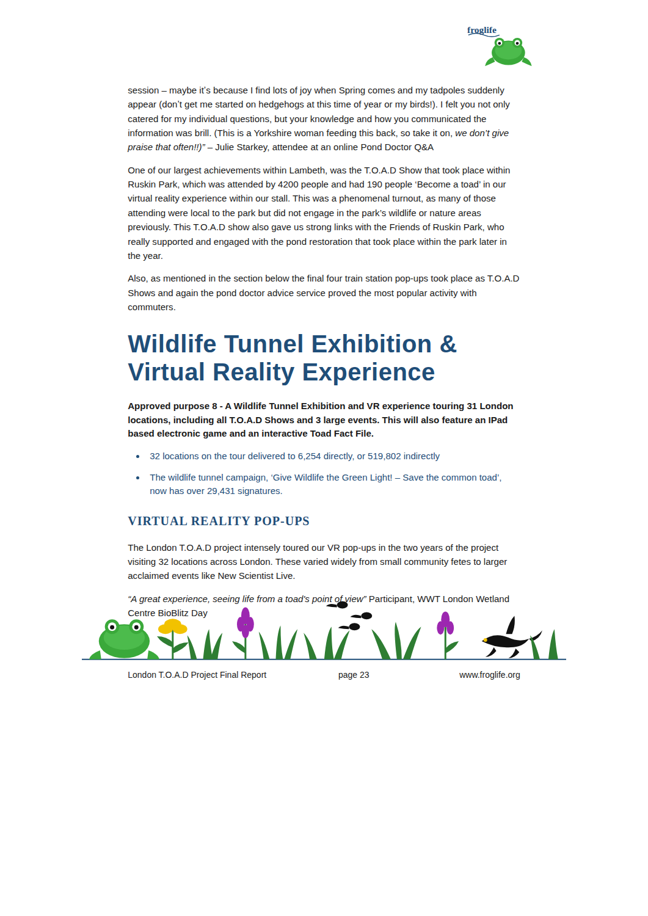froglife
session – maybe itʼs because I find lots of joy when Spring comes and my tadpoles suddenly appear (donʼt get me started on hedgehogs at this time of year or my birds!). I felt you not only catered for my individual questions, but your knowledge and how you communicated the information was brill. (This is a Yorkshire woman feeding this back, so take it on, we don’t give praise that often!!)” – Julie Starkey, attendee at an online Pond Doctor Q&A
One of our largest achievements within Lambeth, was the T.O.A.D Show that took place within Ruskin Park, which was attended by 4200 people and had 190 people ‘Become a toad’ in our virtual reality experience within our stall. This was a phenomenal turnout, as many of those attending were local to the park but did not engage in the park’s wildlife or nature areas previously. This T.O.A.D show also gave us strong links with the Friends of Ruskin Park, who really supported and engaged with the pond restoration that took place within the park later in the year.
Also, as mentioned in the section below the final four train station pop-ups took place as T.O.A.D Shows and again the pond doctor advice service proved the most popular activity with commuters.
Wildlife Tunnel Exhibition & Virtual Reality Experience
Approved purpose 8 - A Wildlife Tunnel Exhibition and VR experience touring 31 London locations, including all T.O.A.D Shows and 3 large events. This will also feature an IPad based electronic game and an interactive Toad Fact File.
32 locations on the tour delivered to 6,254 directly, or 519,802 indirectly
The wildlife tunnel campaign, ‘Give Wildlife the Green Light! – Save the common toad’, now has over 29,431 signatures.
VIRTUAL REALITY POP-UPS
The London T.O.A.D project intensely toured our VR pop-ups in the two years of the project visiting 32 locations across London. These varied widely from small community fetes to larger acclaimed events like New Scientist Live.
“A great experience, seeing life from a toad's point of view” Participant, WWT London Wetland Centre BioBlitz Day
London T.O.A.D Project Final Report page 23 www.froglife.org